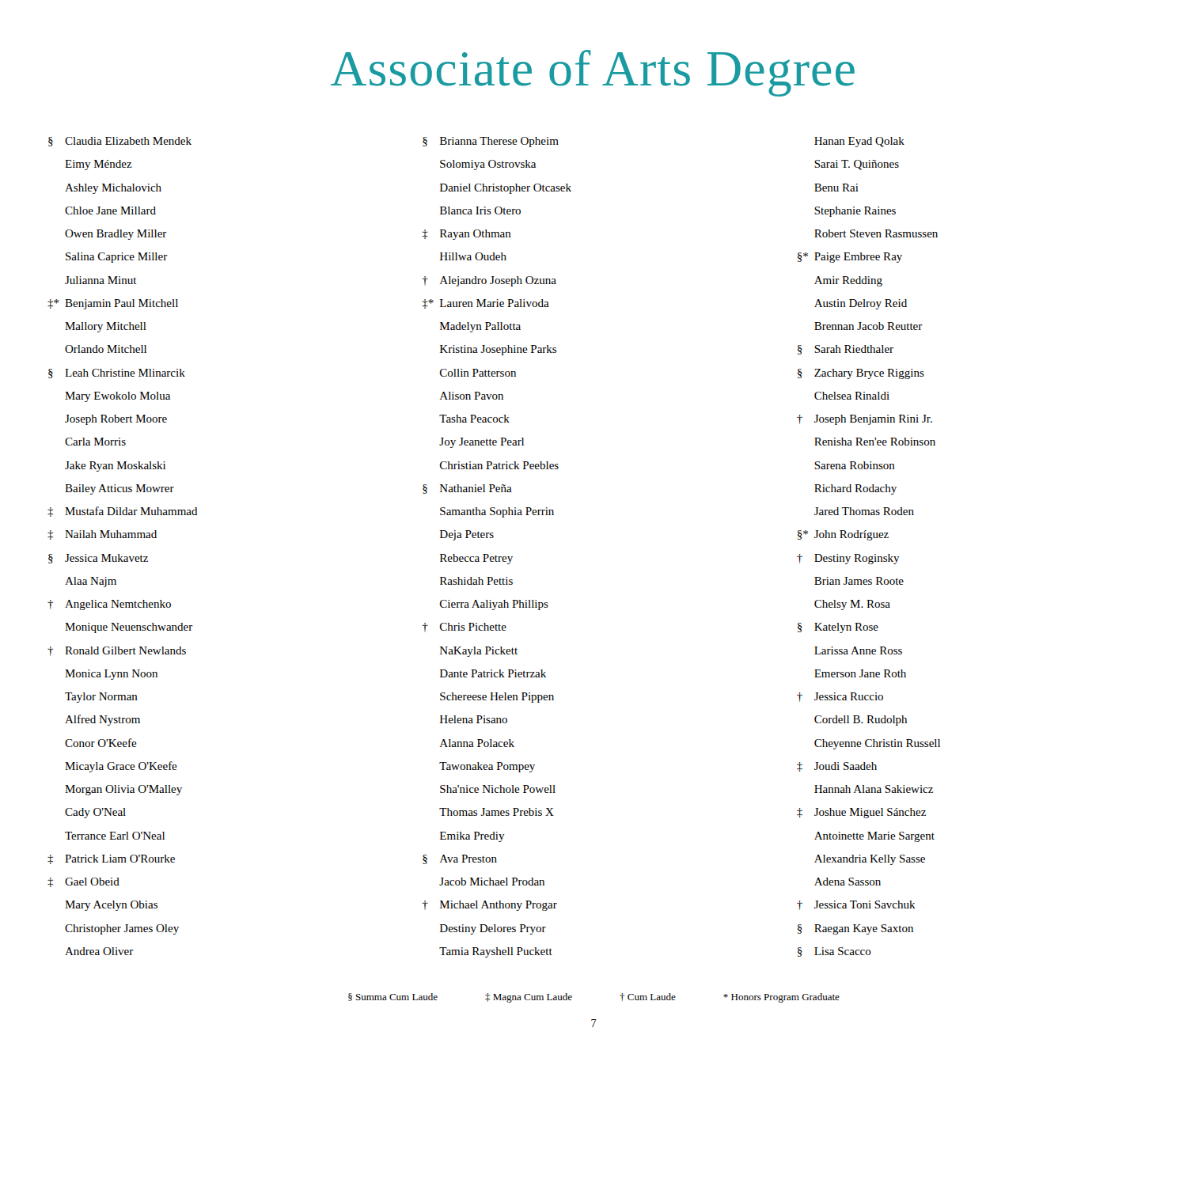Associate of Arts Degree
§Claudia Elizabeth Mendek
Eimy Méndez
Ashley Michalovich
Chloe Jane Millard
Owen Bradley Miller
Salina Caprice Miller
Julianna Minut
‡*Benjamin Paul Mitchell
Mallory Mitchell
Orlando Mitchell
§Leah Christine Mlinarcik
Mary Ewokolo Molua
Joseph Robert Moore
Carla Morris
Jake Ryan Moskalski
Bailey Atticus Mowrer
‡Mustafa Dildar Muhammad
‡Nailah Muhammad
§Jessica Mukavetz
Alaa Najm
†Angelica Nemtchenko
Monique Neuenschwander
†Ronald Gilbert Newlands
Monica Lynn Noon
Taylor Norman
Alfred Nystrom
Conor O'Keefe
Micayla Grace O'Keefe
Morgan Olivia O'Malley
Cady O'Neal
Terrance Earl O'Neal
‡Patrick Liam O'Rourke
‡Gael Obeid
Mary Acelyn Obias
Christopher James Oley
Andrea Oliver
§Brianna Therese Opheim
Solomiya Ostrovska
Daniel Christopher Otcasek
Blanca Iris Otero
‡Rayan Othman
Hillwa Oudeh
†Alejandro Joseph Ozuna
‡*Lauren Marie Palivoda
Madelyn Pallotta
Kristina Josephine Parks
Collin Patterson
Alison Pavon
Tasha Peacock
Joy Jeanette Pearl
Christian Patrick Peebles
§Nathaniel Peña
Samantha Sophia Perrin
Deja Peters
Rebecca Petrey
Rashidah Pettis
Cierra Aaliyah Phillips
†Chris Pichette
NaKayla Pickett
Dante Patrick Pietrzak
Schereese Helen Pippen
Helena Pisano
Alanna Polacek
Tawonakea Pompey
Sha'nice Nichole Powell
Thomas James Prebis X
Emika Prediy
§Ava Preston
Jacob Michael Prodan
†Michael Anthony Progar
Destiny Delores Pryor
Tamia Rayshell Puckett
Hanan Eyad Qolak
Sarai T. Quiñones
Benu Rai
Stephanie Raines
Robert Steven Rasmussen
§*Paige Embree Ray
Amir Redding
Austin Delroy Reid
Brennan Jacob Reutter
§Sarah Riedthaler
§Zachary Bryce Riggins
Chelsea Rinaldi
†Joseph Benjamin Rini Jr.
Renisha Ren'ee Robinson
Sarena Robinson
Richard Rodachy
Jared Thomas Roden
§*John Rodríguez
†Destiny Roginsky
Brian James Roote
Chelsy M. Rosa
§Katelyn Rose
Larissa Anne Ross
Emerson Jane Roth
†Jessica Ruccio
Cordell B. Rudolph
Cheyenne Christin Russell
‡Joudi Saadeh
Hannah Alana Sakiewicz
‡Joshue Miguel Sánchez
Antoinette Marie Sargent
Alexandria Kelly Sasse
Adena Sasson
†Jessica Toni Savchuk
§Raegan Kaye Saxton
§Lisa Scacco
§ Summa Cum Laude ‡ Magna Cum Laude † Cum Laude * Honors Program Graduate
7